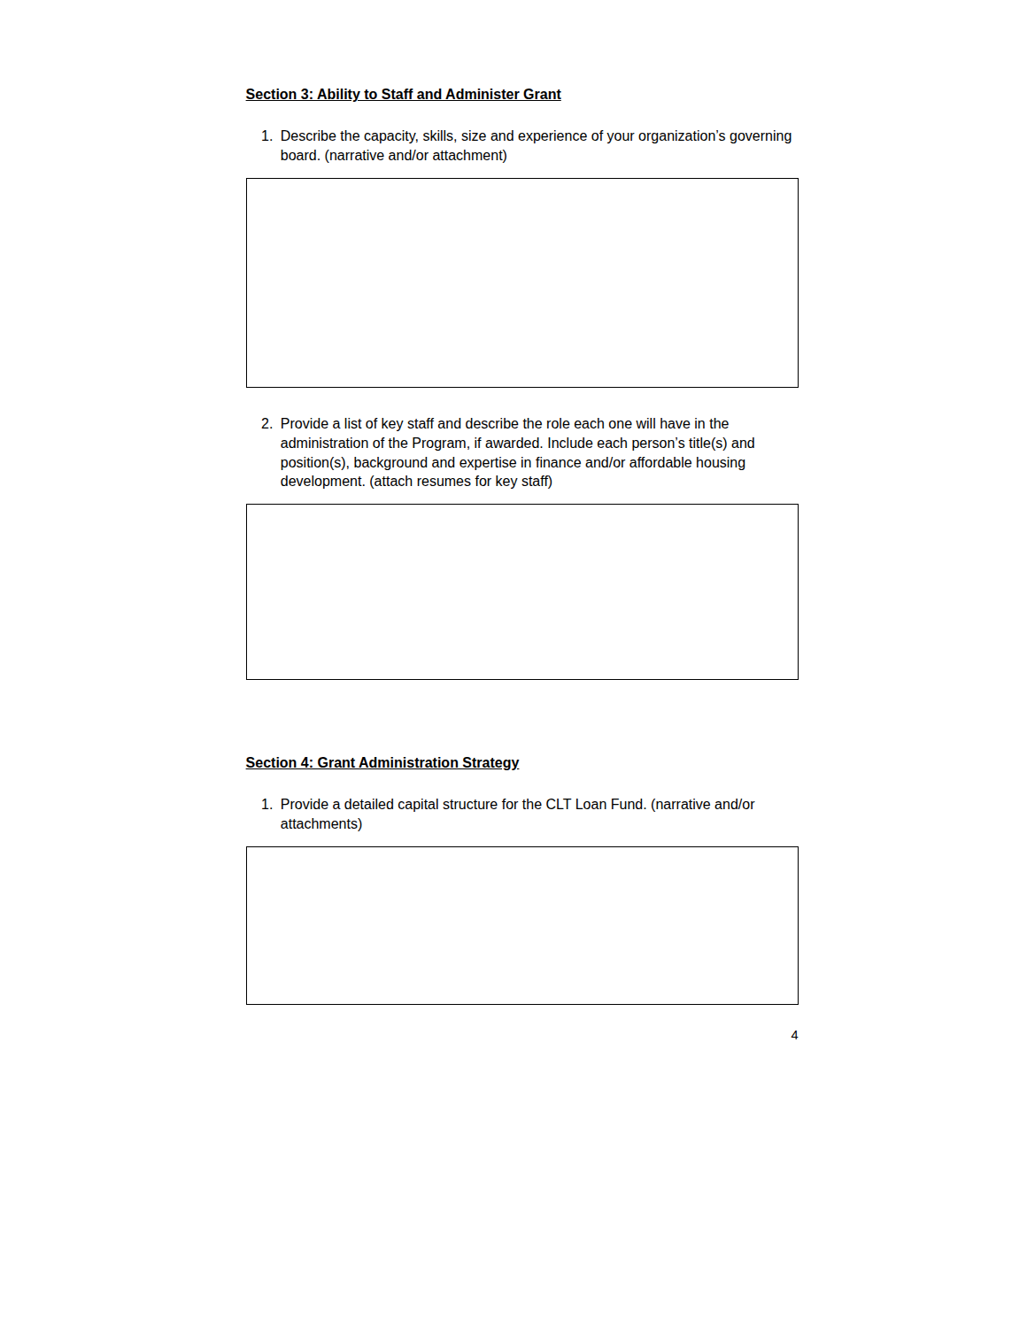Section 3: Ability to Staff and Administer Grant
Describe the capacity, skills, size and experience of your organization’s governing board. (narrative and/or attachment)
Provide a list of key staff and describe the role each one will have in the administration of the Program, if awarded. Include each person’s title(s) and position(s), background and expertise in finance and/or affordable housing development. (attach resumes for key staff)
Section 4: Grant Administration Strategy
Provide a detailed capital structure for the CLT Loan Fund. (narrative and/or attachments)
4